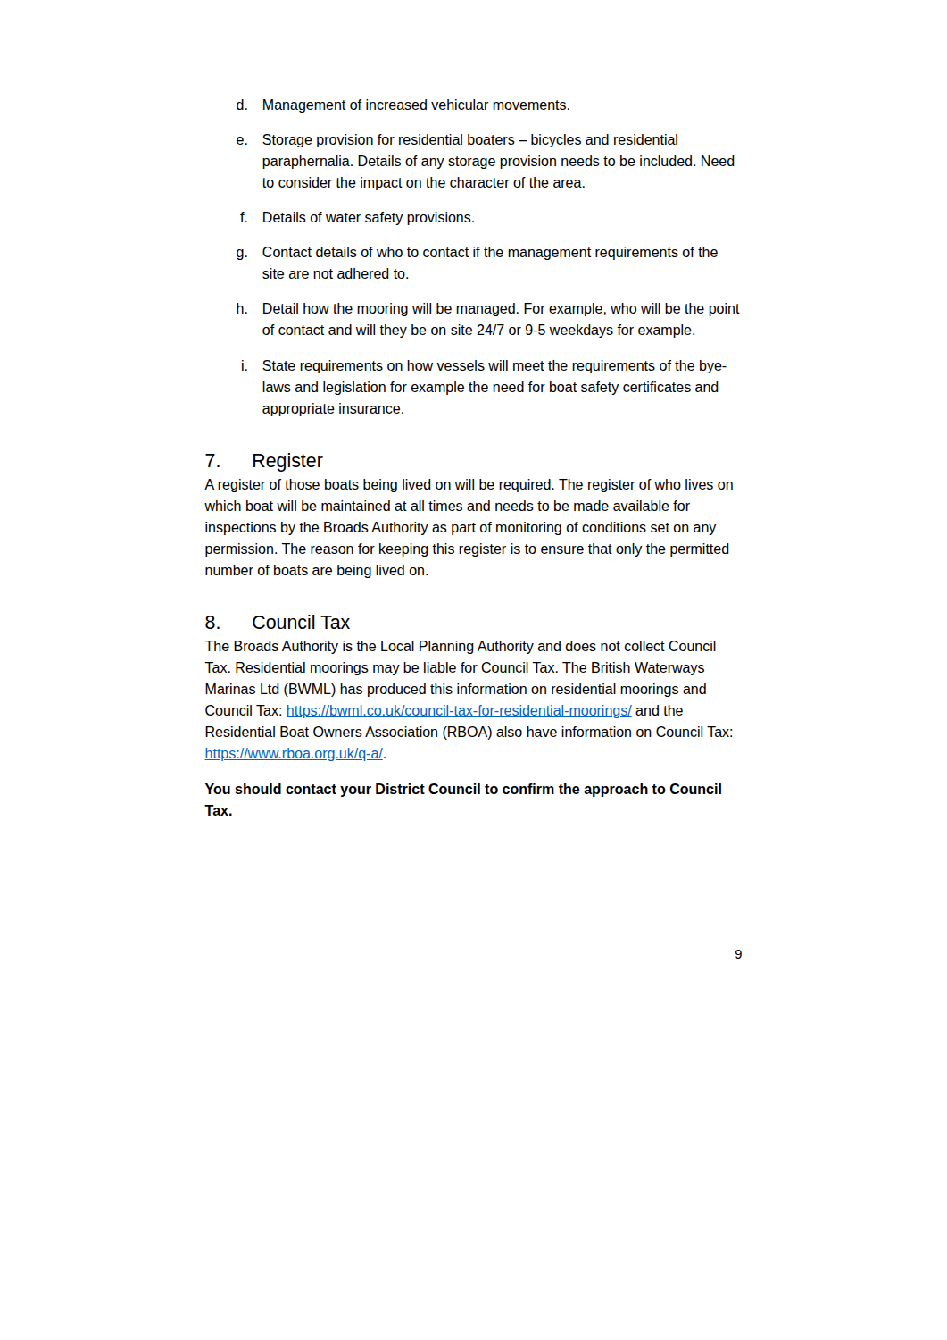Management of increased vehicular movements.
Storage provision for residential boaters – bicycles and residential paraphernalia. Details of any storage provision needs to be included. Need to consider the impact on the character of the area.
Details of water safety provisions.
Contact details of who to contact if the management requirements of the site are not adhered to.
Detail how the mooring will be managed. For example, who will be the point of contact and will they be on site 24/7 or 9-5 weekdays for example.
State requirements on how vessels will meet the requirements of the bye-laws and legislation for example the need for boat safety certificates and appropriate insurance.
7. Register
A register of those boats being lived on will be required. The register of who lives on which boat will be maintained at all times and needs to be made available for inspections by the Broads Authority as part of monitoring of conditions set on any permission. The reason for keeping this register is to ensure that only the permitted number of boats are being lived on.
8. Council Tax
The Broads Authority is the Local Planning Authority and does not collect Council Tax. Residential moorings may be liable for Council Tax. The British Waterways Marinas Ltd (BWML) has produced this information on residential moorings and Council Tax: https://bwml.co.uk/council-tax-for-residential-moorings/ and the Residential Boat Owners Association (RBOA) also have information on Council Tax: https://www.rboa.org.uk/q-a/.
You should contact your District Council to confirm the approach to Council Tax.
9